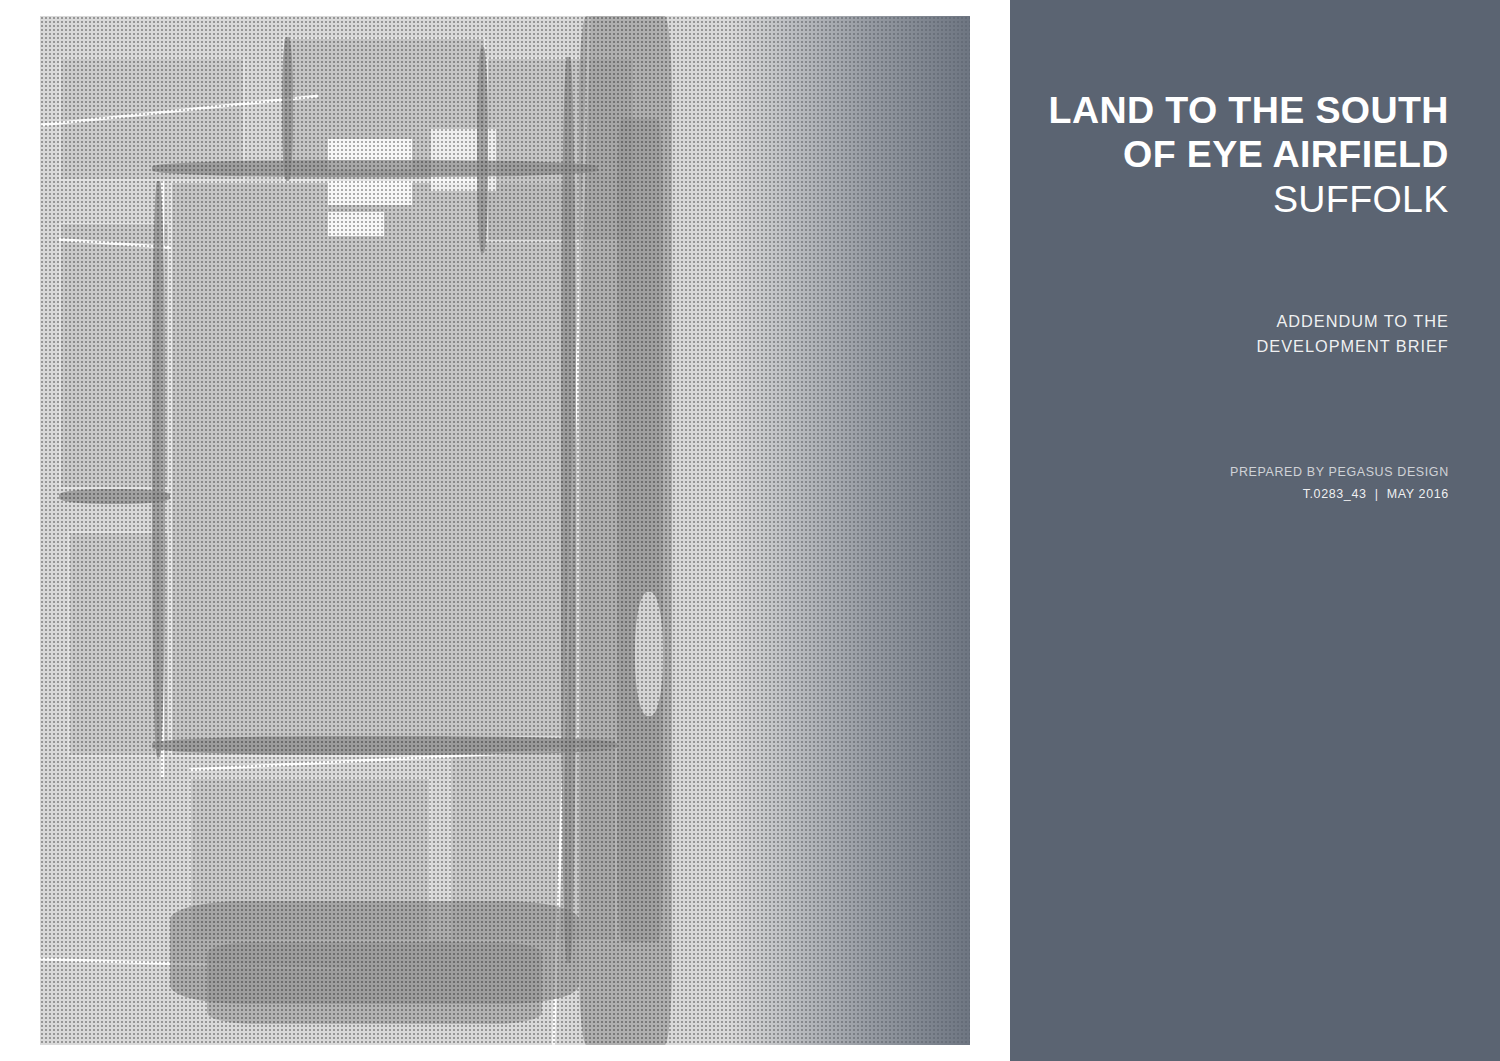Land to the South
of Eye Airfield Suffolk
Addendum to the
Development Brief
Prepared by Pegasus Design
T.0283_43 | May 2016